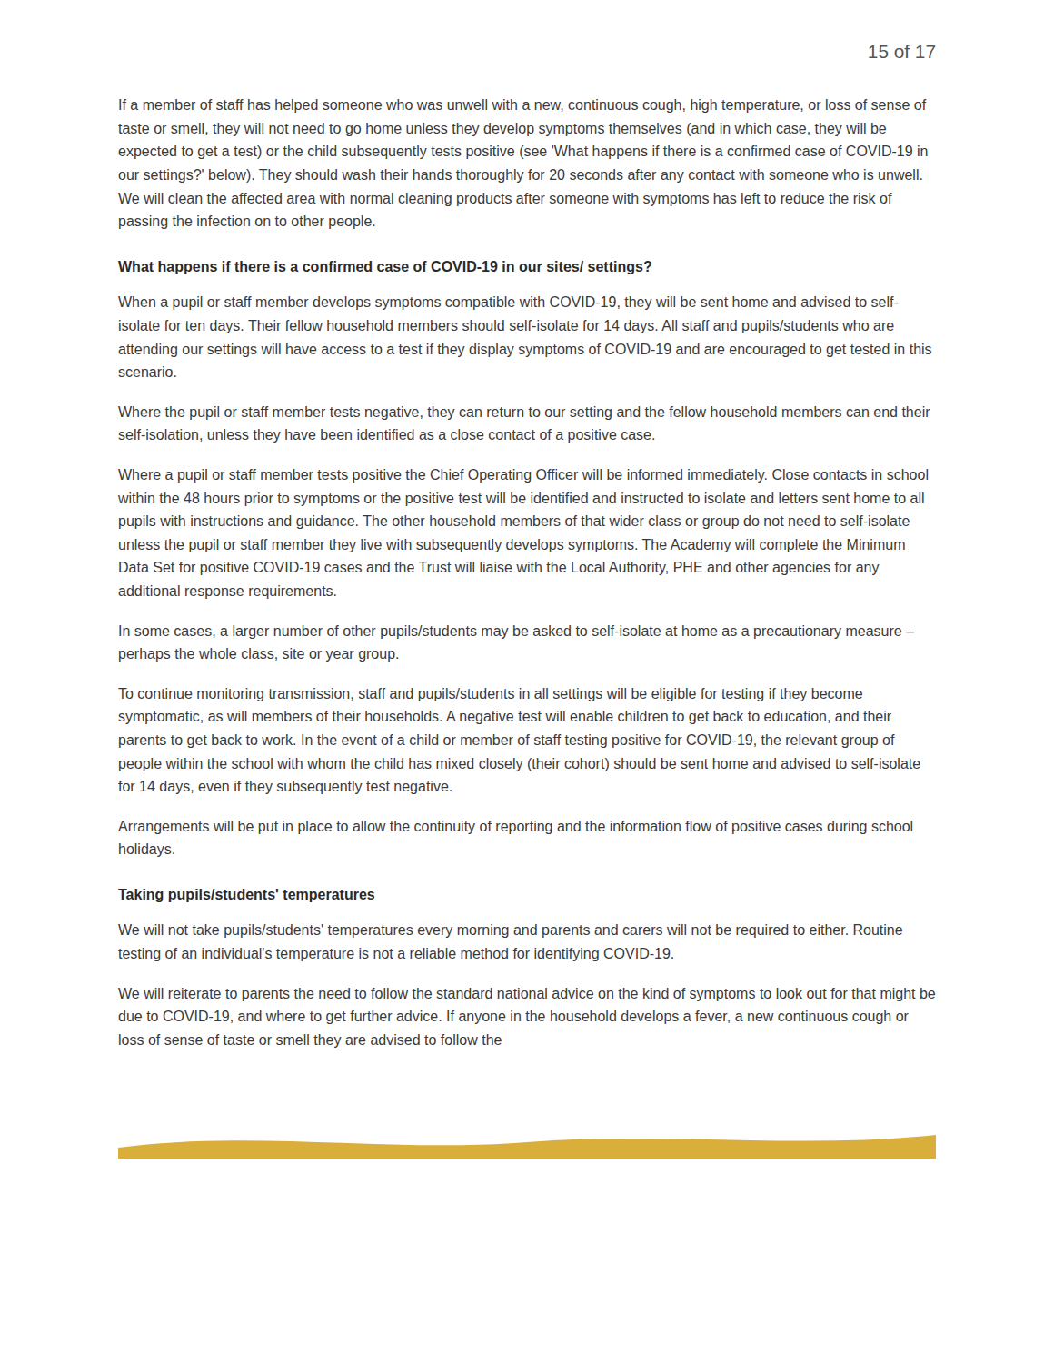15 of 17
If a member of staff has helped someone who was unwell with a new, continuous cough, high temperature, or loss of sense of taste or smell, they will not need to go home unless they develop symptoms themselves (and in which case, they will be expected to get a test) or the child subsequently tests positive (see 'What happens if there is a confirmed case of COVID-19 in our settings?' below). They should wash their hands thoroughly for 20 seconds after any contact with someone who is unwell. We will clean the affected area with normal cleaning products after someone with symptoms has left to reduce the risk of passing the infection on to other people.
What happens if there is a confirmed case of COVID-19 in our sites/ settings?
When a pupil or staff member develops symptoms compatible with COVID-19, they will be sent home and advised to self-isolate for ten days. Their fellow household members should self-isolate for 14 days. All staff and pupils/students who are attending our settings will have access to a test if they display symptoms of COVID-19 and are encouraged to get tested in this scenario.
Where the pupil or staff member tests negative, they can return to our setting and the fellow household members can end their self-isolation, unless they have been identified as a close contact of a positive case.
Where a pupil or staff member tests positive the Chief Operating Officer will be informed immediately. Close contacts in school within the 48 hours prior to symptoms or the positive test will be identified and instructed to isolate and letters sent home to all pupils with instructions and guidance. The other household members of that wider class or group do not need to self-isolate unless the pupil or staff member they live with subsequently develops symptoms. The Academy will complete the Minimum Data Set for positive COVID-19 cases and the Trust will liaise with the Local Authority, PHE and other agencies for any additional response requirements.
In some cases, a larger number of other pupils/students may be asked to self-isolate at home as a precautionary measure – perhaps the whole class, site or year group.
To continue monitoring transmission, staff and pupils/students in all settings will be eligible for testing if they become symptomatic, as will members of their households. A negative test will enable children to get back to education, and their parents to get back to work. In the event of a child or member of staff testing positive for COVID-19, the relevant group of people within the school with whom the child has mixed closely (their cohort) should be sent home and advised to self-isolate for 14 days, even if they subsequently test negative.
Arrangements will be put in place to allow the continuity of reporting and the information flow of positive cases during school holidays.
Taking pupils/students' temperatures
We will not take pupils/students' temperatures every morning and parents and carers will not be required to either. Routine testing of an individual's temperature is not a reliable method for identifying COVID-19.
We will reiterate to parents the need to follow the standard national advice on the kind of symptoms to look out for that might be due to COVID-19, and where to get further advice. If anyone in the household develops a fever, a new continuous cough or loss of sense of taste or smell they are advised to follow the